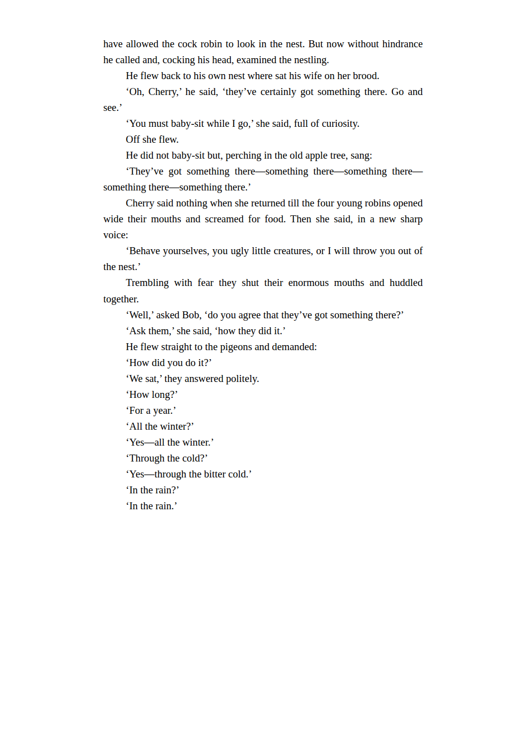have allowed the cock robin to look in the nest. But now without hindrance he called and, cocking his head, examined the nestling.
He flew back to his own nest where sat his wife on her brood.
‘Oh, Cherry,’ he said, ‘they’ve certainly got something there. Go and see.’
‘You must baby-sit while I go,’ she said, full of curiosity.
Off she flew.
He did not baby-sit but, perching in the old apple tree, sang:
‘They’ve got something there—something there—something there—something there—something there.’
Cherry said nothing when she returned till the four young robins opened wide their mouths and screamed for food. Then she said, in a new sharp voice:
‘Behave yourselves, you ugly little creatures, or I will throw you out of the nest.’
Trembling with fear they shut their enormous mouths and huddled together.
‘Well,’ asked Bob, ‘do you agree that they’ve got something there?’
‘Ask them,’ she said, ‘how they did it.’
He flew straight to the pigeons and demanded:
‘How did you do it?’
‘We sat,’ they answered politely.
‘How long?’
‘For a year.’
‘All the winter?’
‘Yes—all the winter.’
‘Through the cold?’
‘Yes—through the bitter cold.’
‘In the rain?’
‘In the rain.’